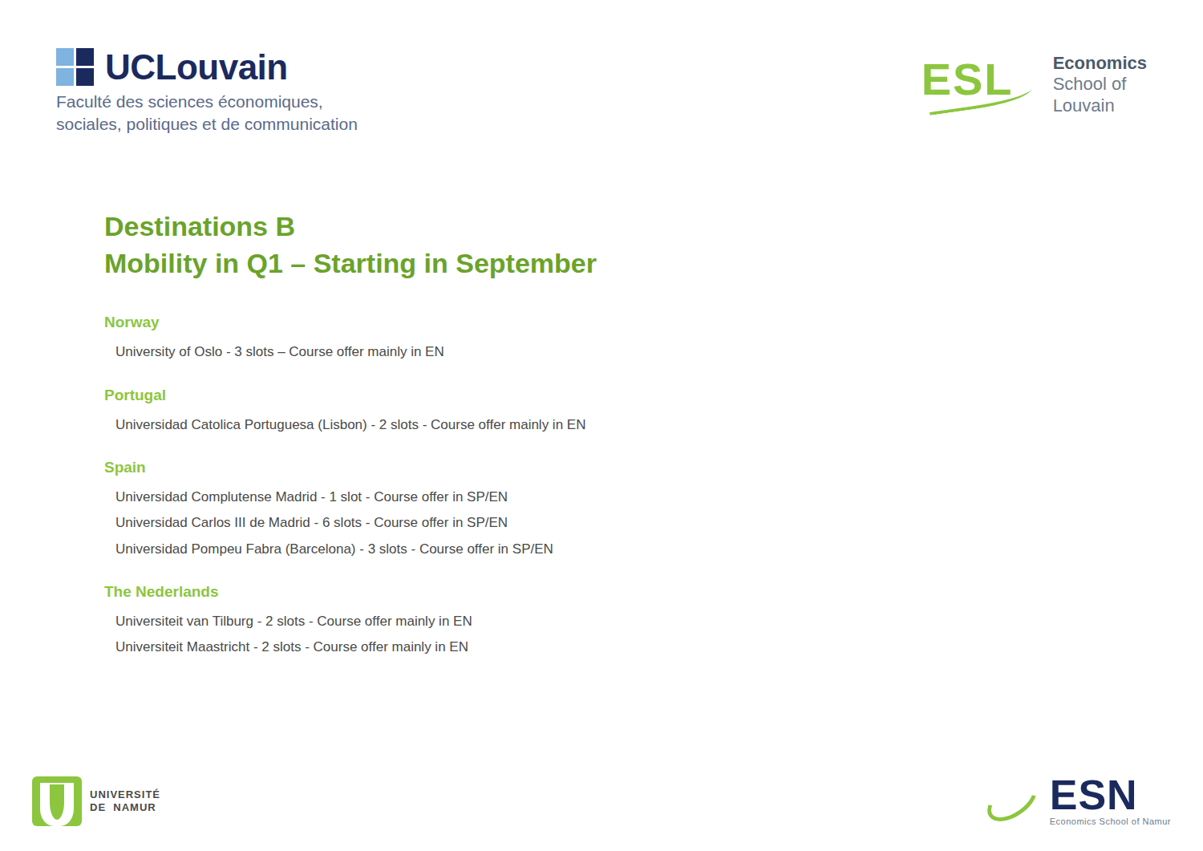UCLouvain
Faculté des sciences économiques,
sociales, politiques et de communication
ESL
Economics School of
Louvain
Destinations B
Mobility in Q1 – Starting in September
Norway
University of Oslo - 3 slots – Course offer mainly in EN
Portugal
Universidad Catolica Portuguesa (Lisbon) - 2 slots - Course offer mainly in EN
Spain
Universidad Complutense Madrid - 1 slot - Course offer in SP/EN
Universidad Carlos III de Madrid - 6 slots - Course offer in SP/EN
Universidad Pompeu Fabra (Barcelona) - 3 slots - Course offer in SP/EN
The Nederlands
Universiteit van Tilburg - 2 slots - Course offer mainly in EN
Universiteit Maastricht - 2 slots - Course offer mainly in EN
UNIVERSITÉ
DE NAMUR
ESN
Economics School of Namur